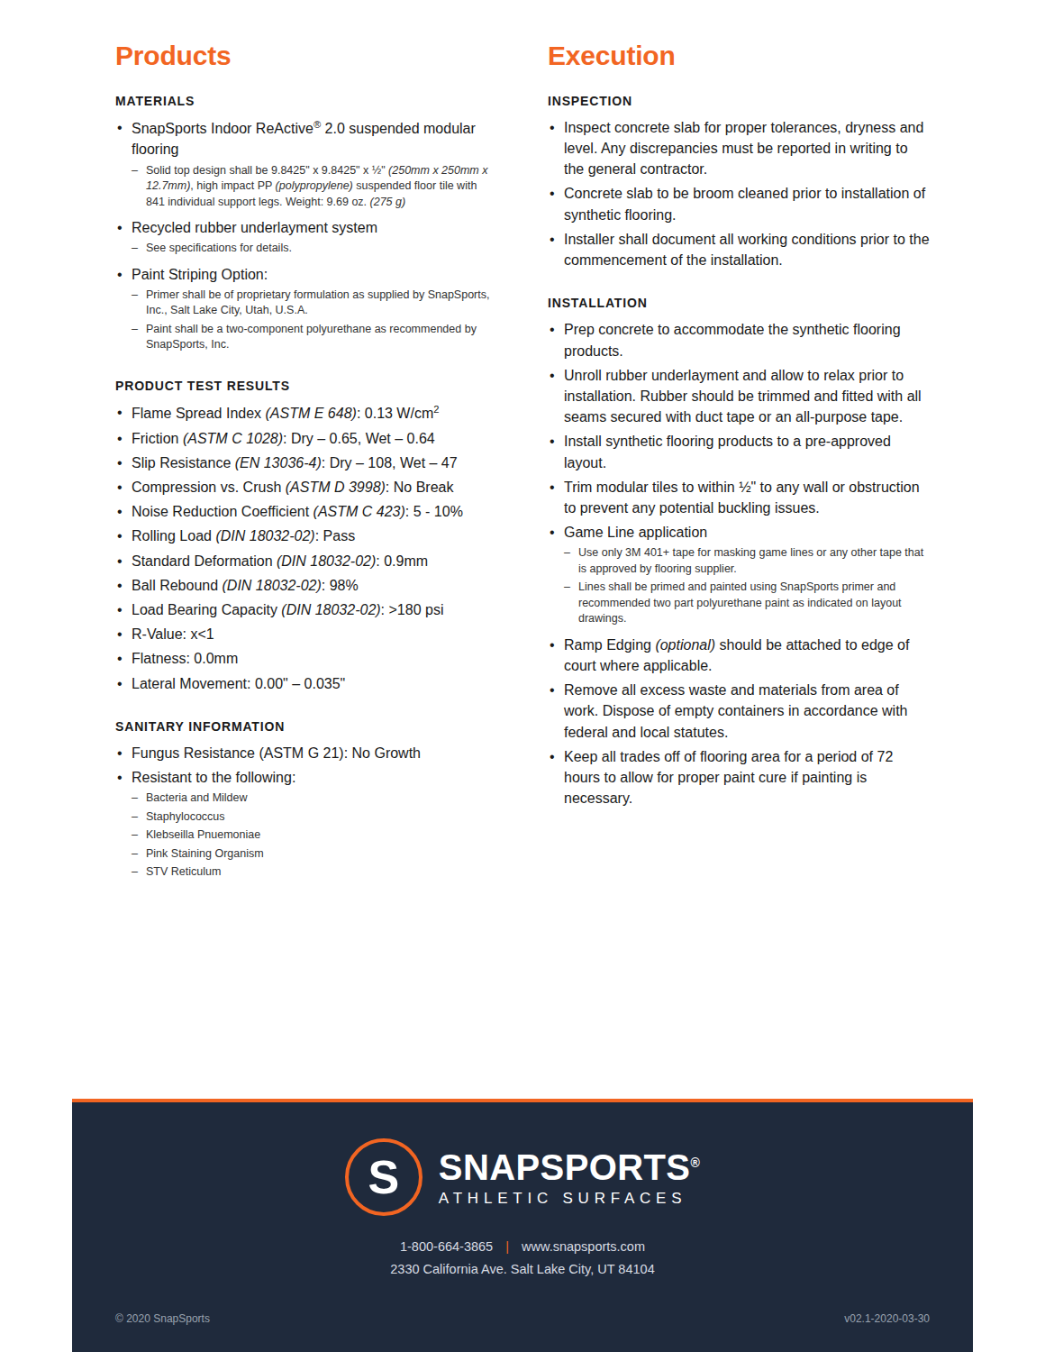Products
Materials
SnapSports Indoor ReActive® 2.0 suspended modular flooring
Solid top design shall be 9.8425" x 9.8425" x ½" (250mm x 250mm x 12.7mm), high impact PP (polypropylene) suspended floor tile with 841 individual support legs. Weight: 9.69 oz. (275 g)
Recycled rubber underlayment system
See specifications for details.
Paint Striping Option:
Primer shall be of proprietary formulation as supplied by SnapSports, Inc., Salt Lake City, Utah, U.S.A.
Paint shall be a two-component polyurethane as recommended by SnapSports, Inc.
Product Test Results
Flame Spread Index (ASTM E 648): 0.13 W/cm2
Friction (ASTM C 1028): Dry – 0.65, Wet – 0.64
Slip Resistance (EN 13036-4): Dry – 108, Wet – 47
Compression vs. Crush (ASTM D 3998): No Break
Noise Reduction Coefficient (ASTM C 423): 5 - 10%
Rolling Load (DIN 18032-02): Pass
Standard Deformation (DIN 18032-02): 0.9mm
Ball Rebound (DIN 18032-02): 98%
Load Bearing Capacity (DIN 18032-02): >180 psi
R-Value: x<1
Flatness: 0.0mm
Lateral Movement: 0.00" – 0.035"
Sanitary Information
Fungus Resistance (ASTM G 21): No Growth
Resistant to the following:
Bacteria and Mildew
Staphylococcus
Klebseilla Pnuemoniae
Pink Staining Organism
STV Reticulum
Execution
Inspection
Inspect concrete slab for proper tolerances, dryness and level. Any discrepancies must be reported in writing to the general contractor.
Concrete slab to be broom cleaned prior to installation of synthetic flooring.
Installer shall document all working conditions prior to the commencement of the installation.
Installation
Prep concrete to accommodate the synthetic flooring products.
Unroll rubber underlayment and allow to relax prior to installation. Rubber should be trimmed and fitted with all seams secured with duct tape or an all-purpose tape.
Install synthetic flooring products to a pre-approved layout.
Trim modular tiles to within ½" to any wall or obstruction to prevent any potential buckling issues.
Game Line application
Use only 3M 401+ tape for masking game lines or any other tape that is approved by flooring supplier.
Lines shall be primed and painted using SnapSports primer and recommended two part polyurethane paint as indicated on layout drawings.
Ramp Edging (optional) should be attached to edge of court where applicable.
Remove all excess waste and materials from area of work. Dispose of empty containers in accordance with federal and local statutes.
Keep all trades off of flooring area for a period of 72 hours to allow for proper paint cure if painting is necessary.
S
SNAPSPORTS®
ATHLETIC SURFACES
1-800-664-3865 | www.snapsports.com
2330 California Ave. Salt Lake City, UT 84104
© 2020 SnapSports v02.1-2020-03-30